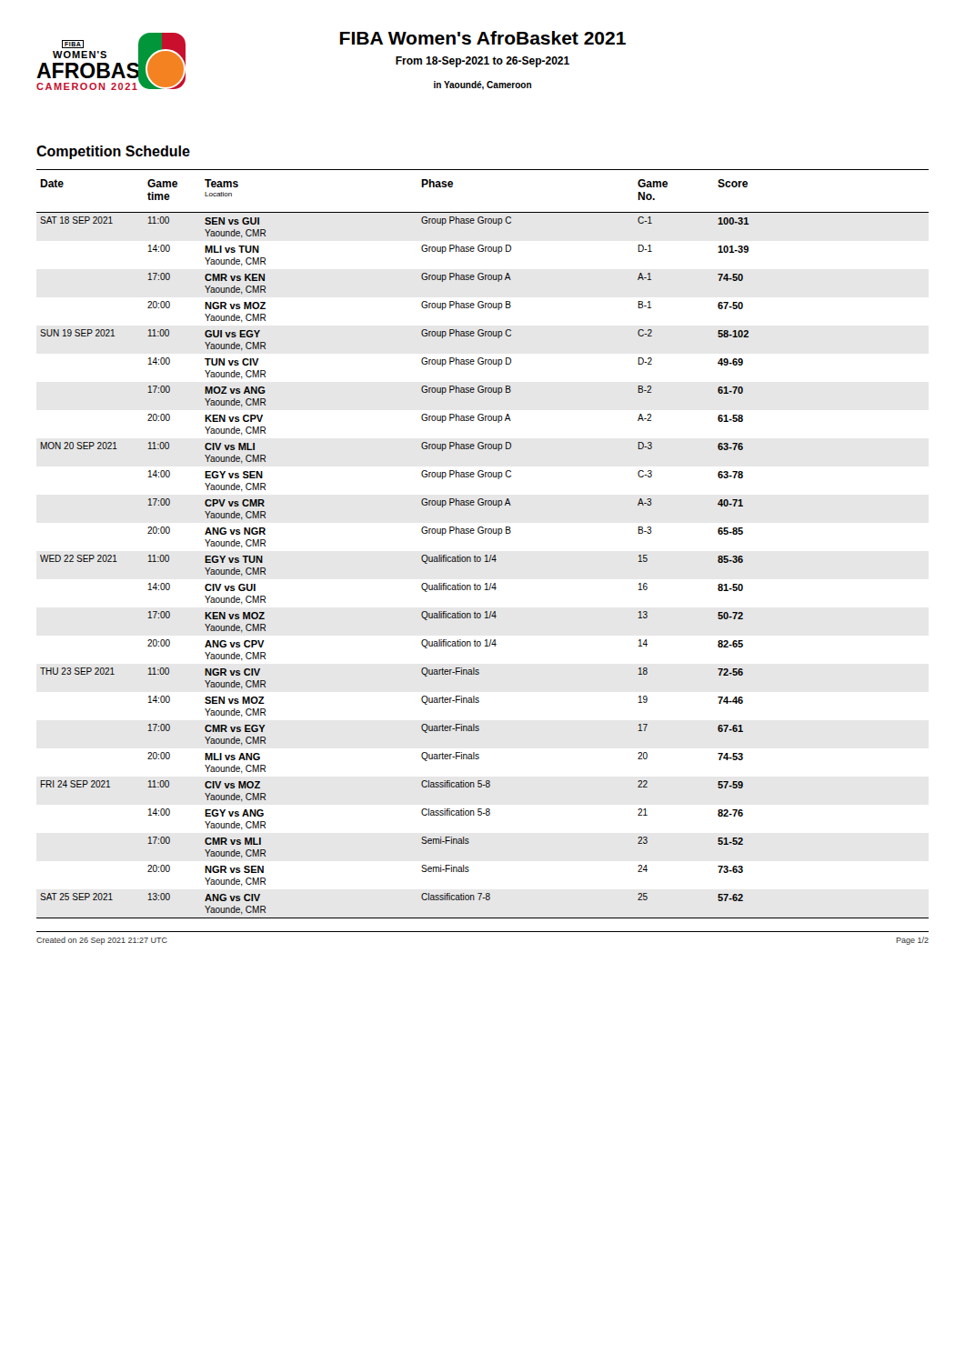FIBA
WOMEN'S
AFROBASKET
CAMEROON 2021
FIBA Women's AfroBasket 2021
From 18-Sep-2021 to 26-Sep-2021
in Yaoundé, Cameroon
Competition Schedule
| Date | Game time | Teams Location | Phase | Game No. | Score |
| --- | --- | --- | --- | --- | --- |
| SAT 18 SEP 2021 | 11:00 | SEN vs GUI Yaounde, CMR | Group Phase Group C | C-1 | 100-31 |
| | 14:00 | MLI vs TUN Yaounde, CMR | Group Phase Group D | D-1 | 101-39 |
| | 17:00 | CMR vs KEN Yaounde, CMR | Group Phase Group A | A-1 | 74-50 |
| | 20:00 | NGR vs MOZ Yaounde, CMR | Group Phase Group B | B-1 | 67-50 |
| SUN 19 SEP 2021 | 11:00 | GUI vs EGY Yaounde, CMR | Group Phase Group C | C-2 | 58-102 |
| | 14:00 | TUN vs CIV Yaounde, CMR | Group Phase Group D | D-2 | 49-69 |
| | 17:00 | MOZ vs ANG Yaounde, CMR | Group Phase Group B | B-2 | 61-70 |
| | 20:00 | KEN vs CPV Yaounde, CMR | Group Phase Group A | A-2 | 61-58 |
| MON 20 SEP 2021 | 11:00 | CIV vs MLI Yaounde, CMR | Group Phase Group D | D-3 | 63-76 |
| | 14:00 | EGY vs SEN Yaounde, CMR | Group Phase Group C | C-3 | 63-78 |
| | 17:00 | CPV vs CMR Yaounde, CMR | Group Phase Group A | A-3 | 40-71 |
| | 20:00 | ANG vs NGR Yaounde, CMR | Group Phase Group B | B-3 | 65-85 |
| WED 22 SEP 2021 | 11:00 | EGY vs TUN Yaounde, CMR | Qualification to 1/4 | 15 | 85-36 |
| | 14:00 | CIV vs GUI Yaounde, CMR | Qualification to 1/4 | 16 | 81-50 |
| | 17:00 | KEN vs MOZ Yaounde, CMR | Qualification to 1/4 | 13 | 50-72 |
| | 20:00 | ANG vs CPV Yaounde, CMR | Qualification to 1/4 | 14 | 82-65 |
| THU 23 SEP 2021 | 11:00 | NGR vs CIV Yaounde, CMR | Quarter-Finals | 18 | 72-56 |
| | 14:00 | SEN vs MOZ Yaounde, CMR | Quarter-Finals | 19 | 74-46 |
| | 17:00 | CMR vs EGY Yaounde, CMR | Quarter-Finals | 17 | 67-61 |
| | 20:00 | MLI vs ANG Yaounde, CMR | Quarter-Finals | 20 | 74-53 |
| FRI 24 SEP 2021 | 11:00 | CIV vs MOZ Yaounde, CMR | Classification 5-8 | 22 | 57-59 |
| | 14:00 | EGY vs ANG Yaounde, CMR | Classification 5-8 | 21 | 82-76 |
| | 17:00 | CMR vs MLI Yaounde, CMR | Semi-Finals | 23 | 51-52 |
| | 20:00 | NGR vs SEN Yaounde, CMR | Semi-Finals | 24 | 73-63 |
| SAT 25 SEP 2021 | 13:00 | ANG vs CIV Yaounde, CMR | Classification 7-8 | 25 | 57-62 |
Created on 26 Sep 2021 21:27 UTC Page 1/2